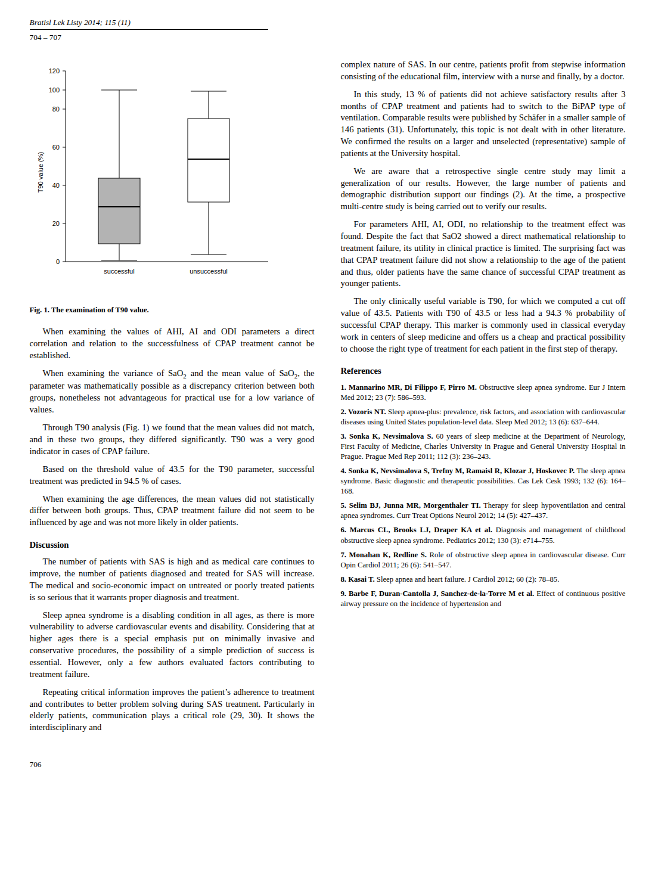Bratisl Lek Listy 2014; 115 (11)
704 – 707
0 20 40 60 80 100 120 T90 value (%) successful unsuccessful
Fig. 1. The examination of T90 value.
When examining the values of AHI, AI and ODI parameters a direct correlation and relation to the successfulness of CPAP treatment cannot be established.
When examining the variance of SaO2 and the mean value of SaO2, the parameter was mathematically possible as a discrepancy criterion between both groups, nonetheless not advantageous for practical use for a low variance of values.
Through T90 analysis (Fig. 1) we found that the mean values did not match, and in these two groups, they differed significantly. T90 was a very good indicator in cases of CPAP failure.
Based on the threshold value of 43.5 for the T90 parameter, successful treatment was predicted in 94.5 % of cases.
When examining the age differences, the mean values did not statistically differ between both groups. Thus, CPAP treatment failure did not seem to be influenced by age and was not more likely in older patients.
Discussion
The number of patients with SAS is high and as medical care continues to improve, the number of patients diagnosed and treated for SAS will increase. The medical and socio-economic impact on untreated or poorly treated patients is so serious that it warrants proper diagnosis and treatment.
Sleep apnea syndrome is a disabling condition in all ages, as there is more vulnerability to adverse cardiovascular events and disability. Considering that at higher ages there is a special emphasis put on minimally invasive and conservative procedures, the possibility of a simple prediction of success is essential. However, only a few authors evaluated factors contributing to treatment failure.
Repeating critical information improves the patient’s adherence to treatment and contributes to better problem solving during SAS treatment. Particularly in elderly patients, communication plays a critical role (29, 30). It shows the interdisciplinary and
complex nature of SAS. In our centre, patients profit from stepwise information consisting of the educational film, interview with a nurse and finally, by a doctor.
In this study, 13 % of patients did not achieve satisfactory results after 3 months of CPAP treatment and patients had to switch to the BiPAP type of ventilation. Comparable results were published by Schäfer in a smaller sample of 146 patients (31). Unfortunately, this topic is not dealt with in other literature. We confirmed the results on a larger and unselected (representative) sample of patients at the University hospital.
We are aware that a retrospective single centre study may limit a generalization of our results. However, the large number of patients and demographic distribution support our findings (2). At the time, a prospective multi-centre study is being carried out to verify our results.
For parameters AHI, AI, ODI, no relationship to the treatment effect was found. Despite the fact that SaO2 showed a direct mathematical relationship to treatment failure, its utility in clinical practice is limited. The surprising fact was that CPAP treatment failure did not show a relationship to the age of the patient and thus, older patients have the same chance of successful CPAP treatment as younger patients.
The only clinically useful variable is T90, for which we computed a cut off value of 43.5. Patients with T90 of 43.5 or less had a 94.3 % probability of successful CPAP therapy. This marker is commonly used in classical everyday work in centers of sleep medicine and offers us a cheap and practical possibility to choose the right type of treatment for each patient in the first step of therapy.
References
1. Mannarino MR, Di Filippo F, Pirro M. Obstructive sleep apnea syndrome. Eur J Intern Med 2012; 23 (7): 586–593.
2. Vozoris NT. Sleep apnea-plus: prevalence, risk factors, and association with cardiovascular diseases using United States population-level data. Sleep Med 2012; 13 (6): 637–644.
3. Sonka K, Nevsimalova S. 60 years of sleep medicine at the Department of Neurology, First Faculty of Medicine, Charles University in Prague and General University Hospital in Prague. Prague Med Rep 2011; 112 (3): 236–243.
4. Sonka K, Nevsimalova S, Trefny M, Ramaisl R, Klozar J, Hoskovec P. The sleep apnea syndrome. Basic diagnostic and therapeutic possibilities. Cas Lek Cesk 1993; 132 (6): 164–168.
5. Selim BJ, Junna MR, Morgenthaler TI. Therapy for sleep hypoventilation and central apnea syndromes. Curr Treat Options Neurol 2012; 14 (5): 427–437.
6. Marcus CL, Brooks LJ, Draper KA et al. Diagnosis and management of childhood obstructive sleep apnea syndrome. Pediatrics 2012; 130 (3): e714–755.
7. Monahan K, Redline S. Role of obstructive sleep apnea in cardiovascular disease. Curr Opin Cardiol 2011; 26 (6): 541–547.
8. Kasai T. Sleep apnea and heart failure. J Cardiol 2012; 60 (2): 78–85.
9. Barbe F, Duran-Cantolla J, Sanchez-de-la-Torre M et al. Effect of continuous positive airway pressure on the incidence of hypertension and
706